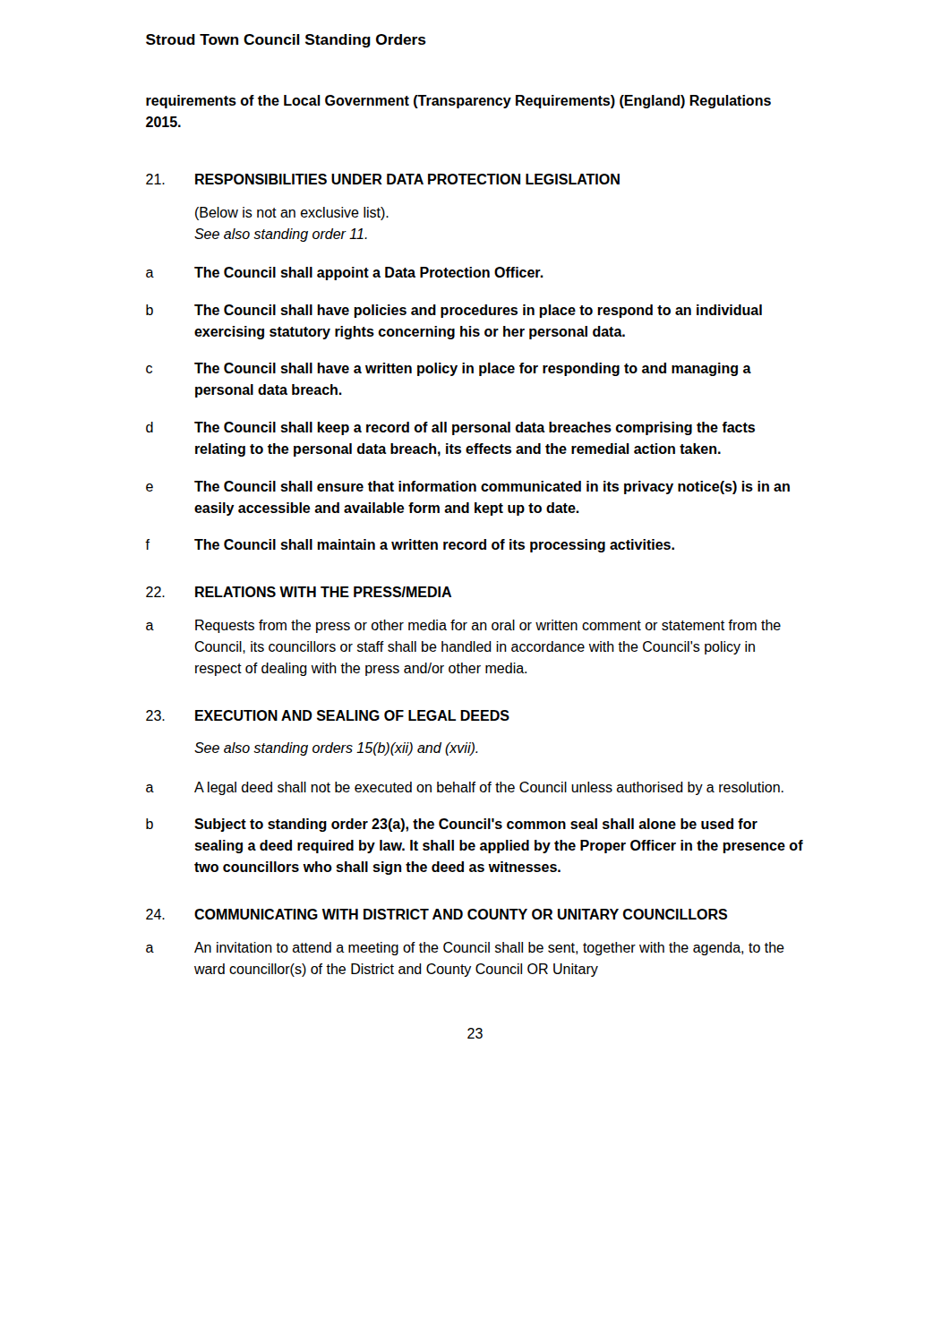Stroud Town Council Standing Orders
requirements of the Local Government (Transparency Requirements) (England) Regulations 2015.
21.
Responsibilities under Data Protection Legislation
(Below is not an exclusive list).
See also standing order 11.
a
The Council shall appoint a Data Protection Officer.
b
The Council shall have policies and procedures in place to respond to an individual exercising statutory rights concerning his or her personal data.
c
The Council shall have a written policy in place for responding to and managing a personal data breach.
d
The Council shall keep a record of all personal data breaches comprising the facts relating to the personal data breach, its effects and the remedial action taken.
e
The Council shall ensure that information communicated in its privacy notice(s) is in an easily accessible and available form and kept up to date.
f
The Council shall maintain a written record of its processing activities.
22.
Relations with the Press/Media
a
Requests from the press or other media for an oral or written comment or statement from the Council, its councillors or staff shall be handled in accordance with the Council's policy in respect of dealing with the press and/or other media.
23.
Execution and Sealing of Legal Deeds
See also standing orders 15(b)(xii) and (xvii).
a
A legal deed shall not be executed on behalf of the Council unless authorised by a resolution.
b
Subject to standing order 23(a), the Council's common seal shall alone be used for sealing a deed required by law. It shall be applied by the Proper Officer in the presence of two councillors who shall sign the deed as witnesses.
24.
Communicating with District and County or Unitary Councillors
a
An invitation to attend a meeting of the Council shall be sent, together with the agenda, to the ward councillor(s) of the District and County Council OR Unitary
23